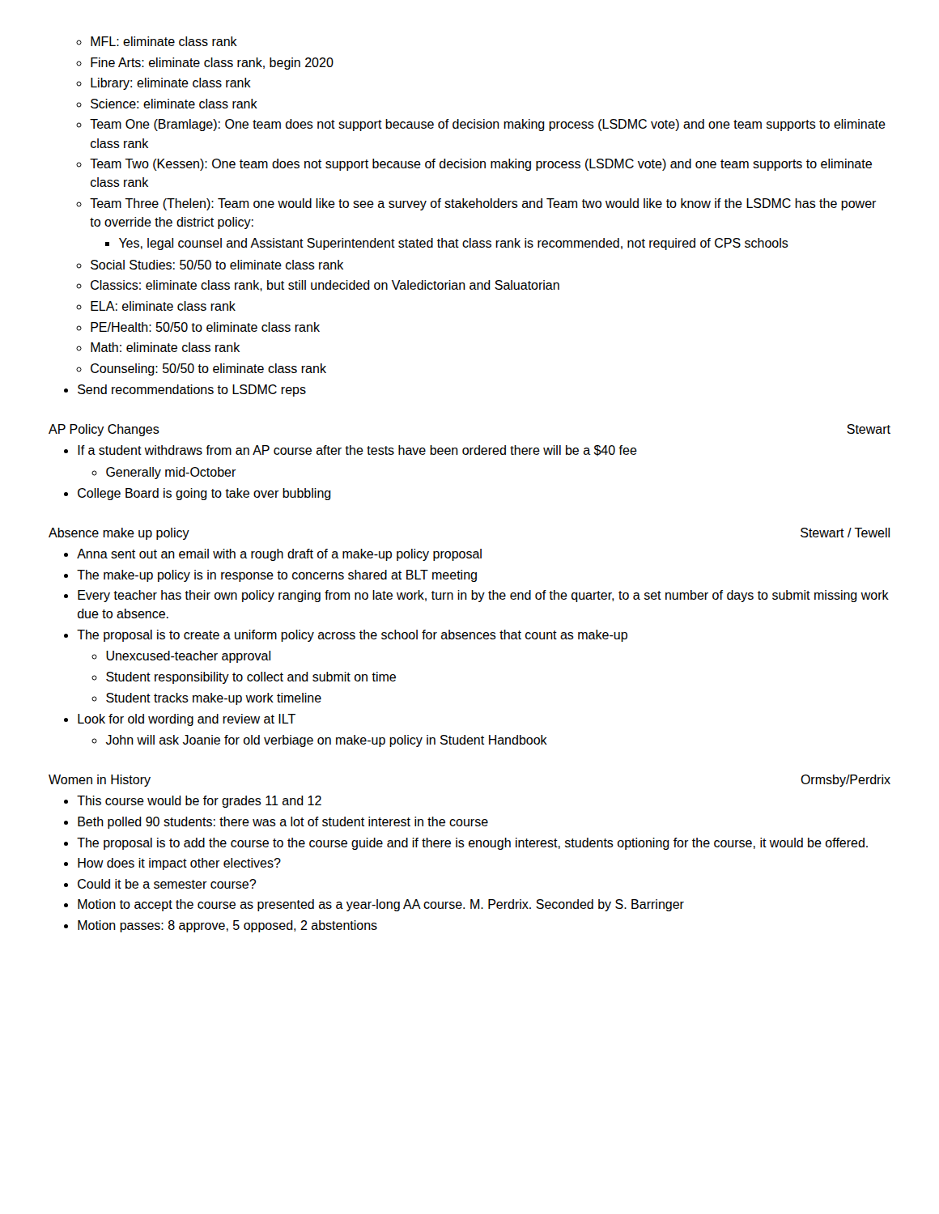MFL: eliminate class rank
Fine Arts: eliminate class rank, begin 2020
Library: eliminate class rank
Science: eliminate class rank
Team One (Bramlage): One team does not support because of decision making process (LSDMC vote) and one team supports to eliminate class rank
Team Two (Kessen): One team does not support because of decision making process (LSDMC vote) and one team supports to eliminate class rank
Team Three (Thelen): Team one would like to see a survey of stakeholders and Team two would like to know if the LSDMC has the power to override the district policy:
Yes, legal counsel and Assistant Superintendent stated that class rank is recommended, not required of CPS schools
Social Studies: 50/50 to eliminate class rank
Classics: eliminate class rank, but still undecided on Valedictorian and Saluatorian
ELA: eliminate class rank
PE/Health: 50/50 to eliminate class rank
Math: eliminate class rank
Counseling: 50/50 to eliminate class rank
Send recommendations to LSDMC reps
AP Policy Changes
Stewart
If a student withdraws from an AP course after the tests have been ordered there will be a $40 fee
Generally mid-October
College Board is going to take over bubbling
Absence make up policy
Stewart / Tewell
Anna sent out an email with a rough draft of a make-up policy proposal
The make-up policy is in response to concerns shared at BLT meeting
Every teacher has their own policy ranging from no late work, turn in by the end of the quarter, to a set number of days to submit missing work due to absence.
The proposal is to create a uniform policy across the school for absences that count as make-up
Unexcused-teacher approval
Student responsibility to collect and submit on time
Student tracks make-up work timeline
Look for old wording and review at ILT
John will ask Joanie for old verbiage on make-up policy in Student Handbook
Women in History
Ormsby/Perdrix
This course would be for grades 11 and 12
Beth polled 90 students: there was a lot of student interest in the course
The proposal is to add the course to the course guide and if there is enough interest, students optioning for the course, it would be offered.
How does it impact other electives?
Could it be a semester course?
Motion to accept the course as presented as a year-long AA course. M. Perdrix. Seconded by S. Barringer
Motion passes: 8 approve, 5 opposed, 2 abstentions